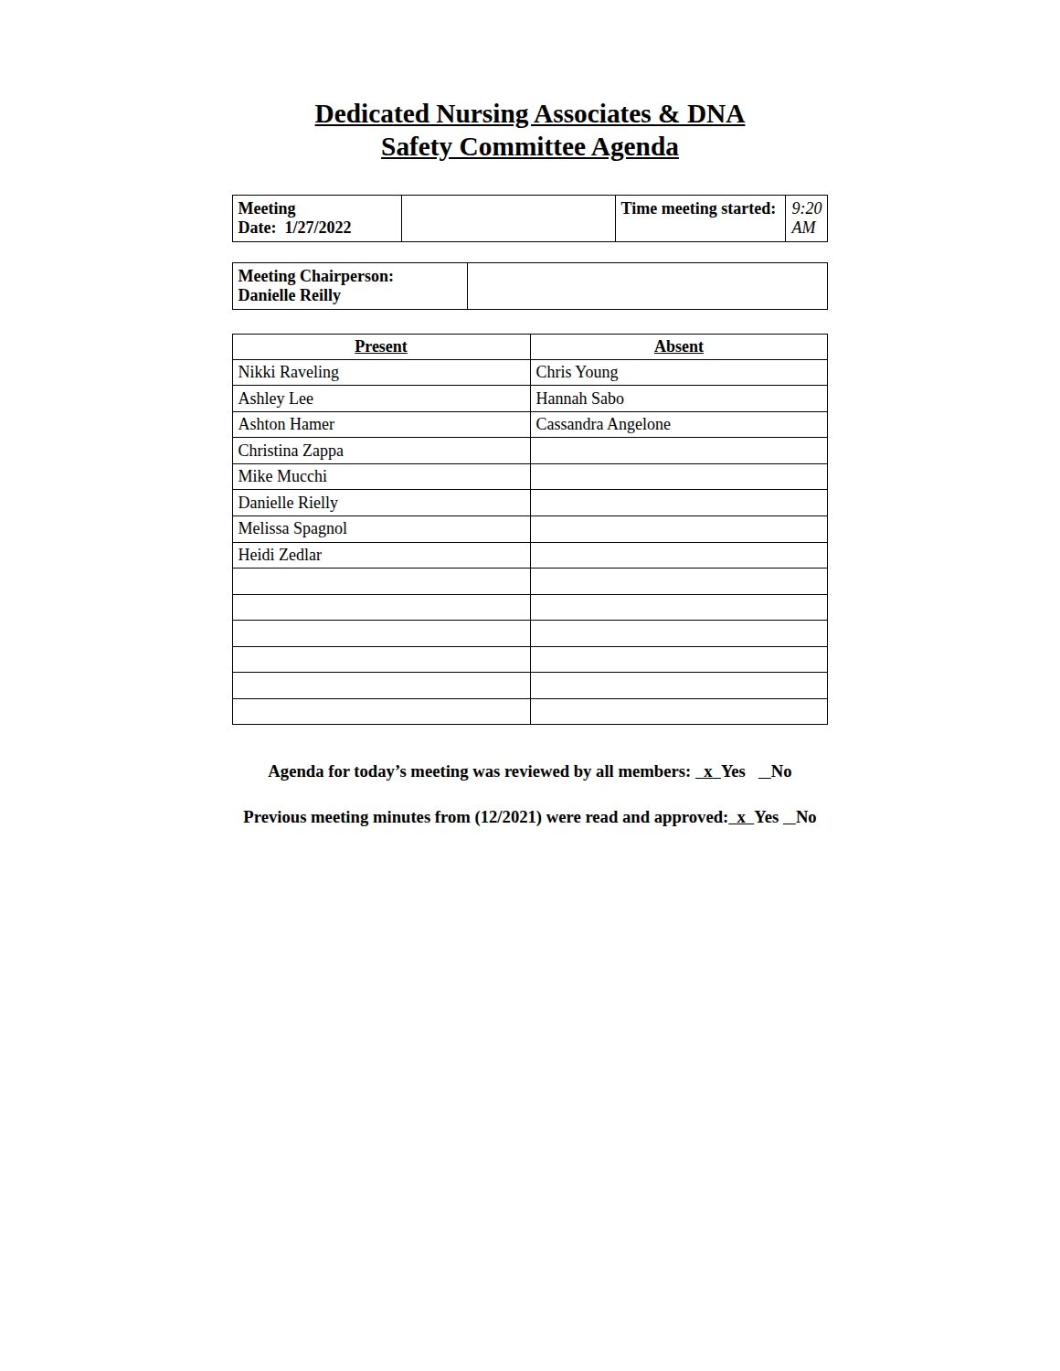Dedicated Nursing Associates & DNA Safety Committee Agenda
| Meeting Date: 1/27/2022 | | Time meeting started: | 9:20 AM |
| Meeting Chairperson: Danielle Reilly | |
| Present | Absent |
| --- | --- |
| Nikki Raveling | Chris Young |
| Ashley Lee | Hannah Sabo |
| Ashton Hamer | Cassandra Angelone |
| Christina Zappa | |
| Mike Mucchi | |
| Danielle Rielly | |
| Melissa Spagnol | |
| Heidi Zedlar | |
Agenda for today’s meeting was reviewed by all members: x Yes No
Previous meeting minutes from (12/2021) were read and approved: x Yes No